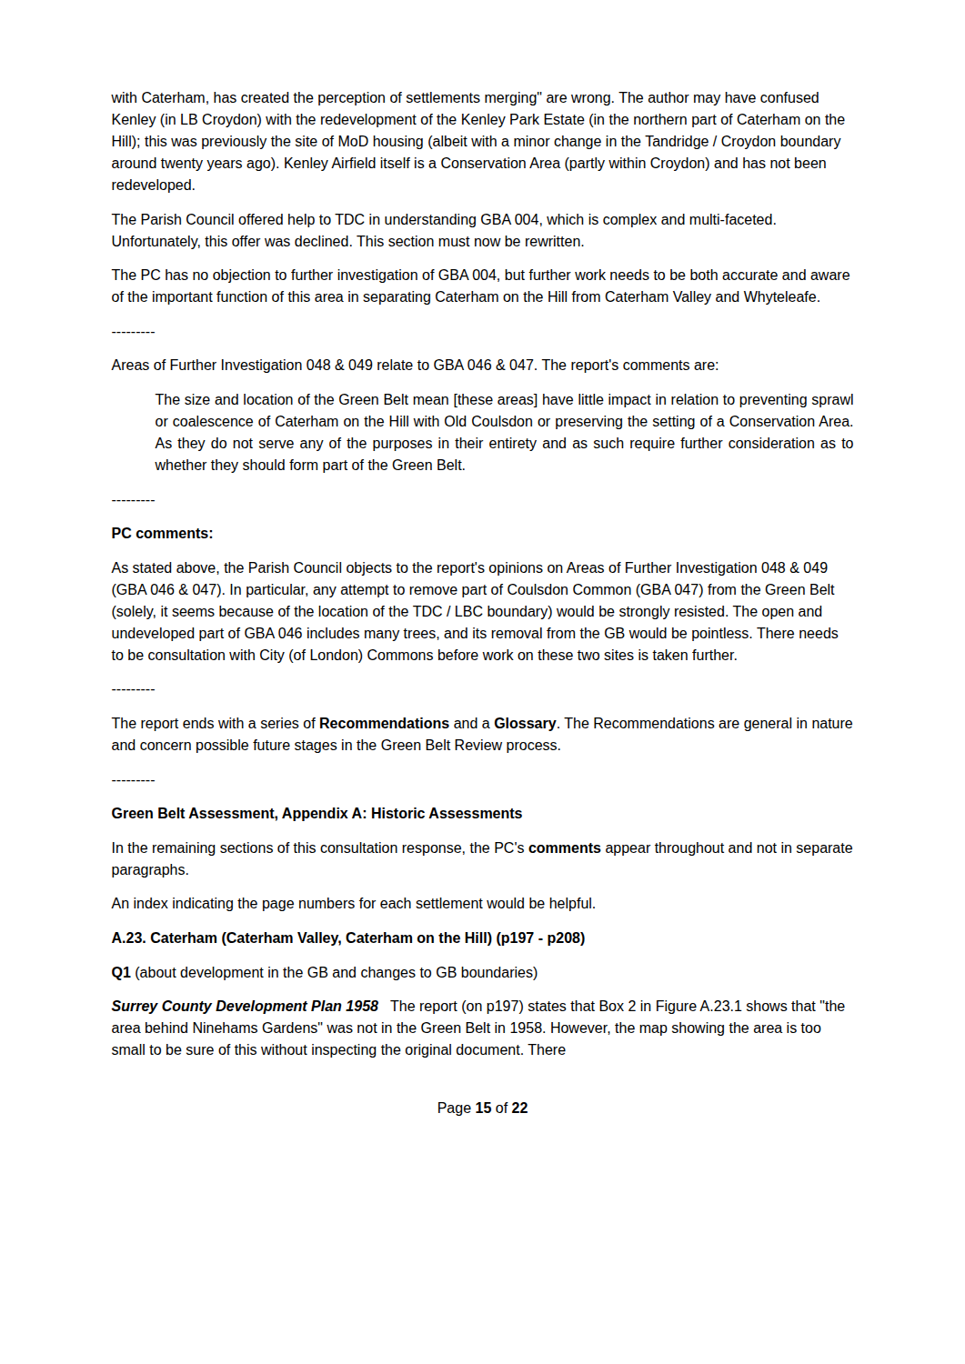with Caterham, has created the perception of settlements merging" are wrong. The author may have confused Kenley (in LB Croydon) with the redevelopment of the Kenley Park Estate (in the northern part of Caterham on the Hill); this was previously the site of MoD housing (albeit with a minor change in the Tandridge / Croydon boundary around twenty years ago). Kenley Airfield itself is a Conservation Area (partly within Croydon) and has not been redeveloped.
The Parish Council offered help to TDC in understanding GBA 004, which is complex and multi-faceted. Unfortunately, this offer was declined. This section must now be rewritten.
The PC has no objection to further investigation of GBA 004, but further work needs to be both accurate and aware of the important function of this area in separating Caterham on the Hill from Caterham Valley and Whyteleafe.
---------
Areas of Further Investigation 048 & 049 relate to GBA 046 & 047. The report's comments are:
The size and location of the Green Belt mean [these areas] have little impact in relation to preventing sprawl or coalescence of Caterham on the Hill with Old Coulsdon or preserving the setting of a Conservation Area. As they do not serve any of the purposes in their entirety and as such require further consideration as to whether they should form part of the Green Belt.
---------
PC comments:
As stated above, the Parish Council objects to the report's opinions on Areas of Further Investigation 048 & 049 (GBA 046 & 047). In particular, any attempt to remove part of Coulsdon Common (GBA 047) from the Green Belt (solely, it seems because of the location of the TDC / LBC boundary) would be strongly resisted. The open and undeveloped part of GBA 046 includes many trees, and its removal from the GB would be pointless. There needs to be consultation with City (of London) Commons before work on these two sites is taken further.
---------
The report ends with a series of Recommendations and a Glossary. The Recommendations are general in nature and concern possible future stages in the Green Belt Review process.
---------
Green Belt Assessment, Appendix A: Historic Assessments
In the remaining sections of this consultation response, the PC's comments appear throughout and not in separate paragraphs.
An index indicating the page numbers for each settlement would be helpful.
A.23. Caterham (Caterham Valley, Caterham on the Hill) (p197 - p208)
Q1 (about development in the GB and changes to GB boundaries)
Surrey County Development Plan 1958 The report (on p197) states that Box 2 in Figure A.23.1 shows that "the area behind Ninehams Gardens" was not in the Green Belt in 1958. However, the map showing the area is too small to be sure of this without inspecting the original document. There
Page 15 of 22